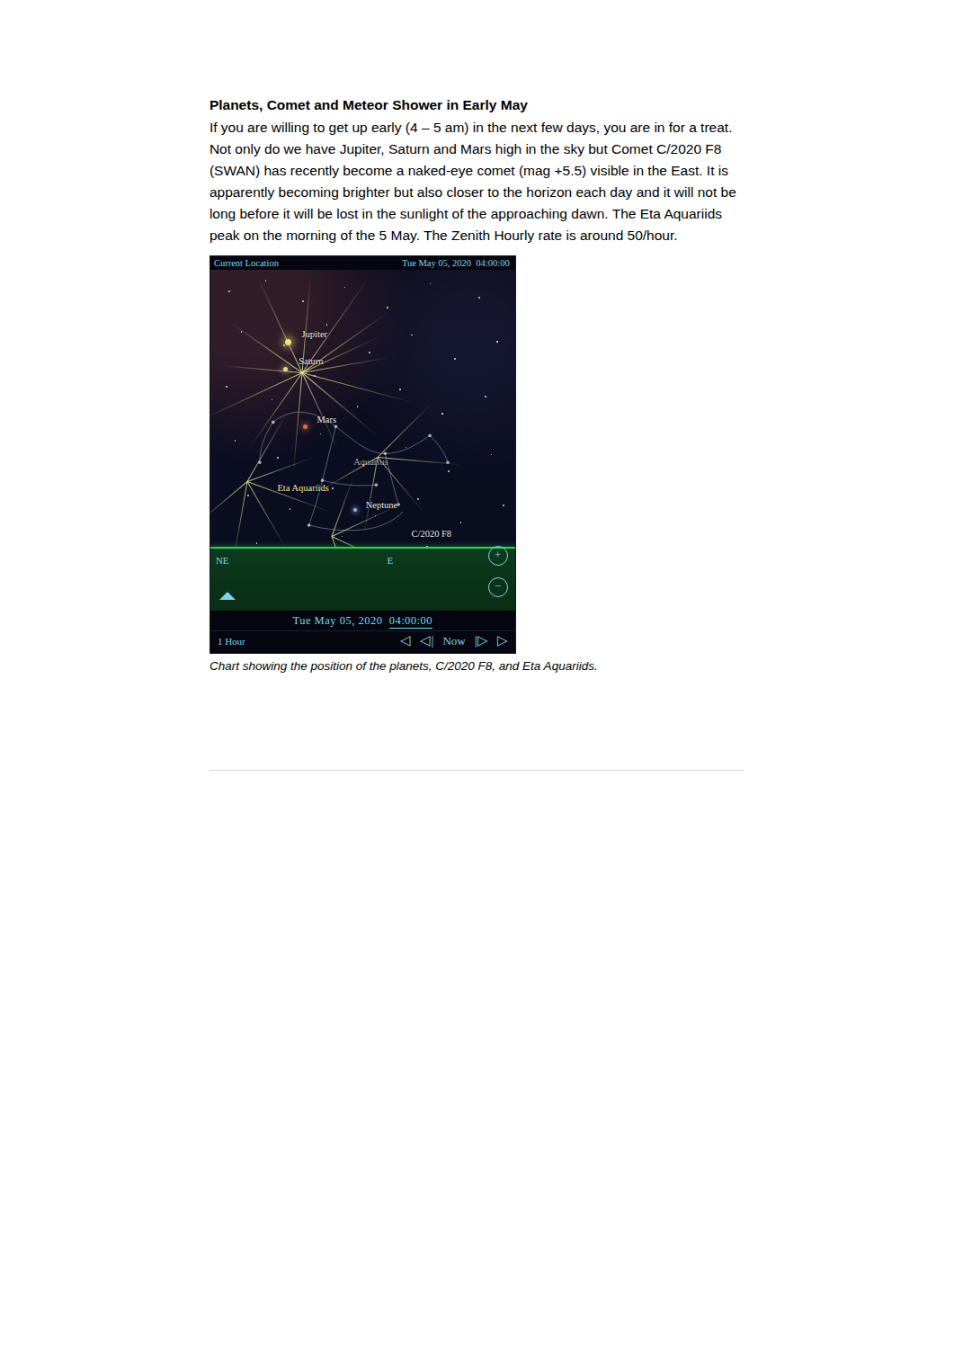Planets, Comet and Meteor Shower in Early May
If you are willing to get up early (4 – 5 am) in the next few days, you are in for a treat. Not only do we have Jupiter, Saturn and Mars high in the sky but Comet C/2020 F8 (SWAN) has recently become a naked-eye comet (mag +5.5) visible in the East. It is apparently becoming brighter but also closer to the horizon each day and it will not be long before it will be lost in the sunlight of the approaching dawn. The Eta Aquariids peak on the morning of the 5 May. The Zenith Hourly rate is around 50/hour.
Current Location Tue May 05, 2020 04:00:00
Jupiter
Saturn
Mars
Aquarius
Eta Aquariids
Neptune
C/2020 F8
58P/Jackson-N
NE
E
+
−
Tue May 05, 2020 04:00:00
1 Hour ◁ ◁| Now |▷ ▷
Chart showing the position of the planets, C/2020 F8, and Eta Aquariids.